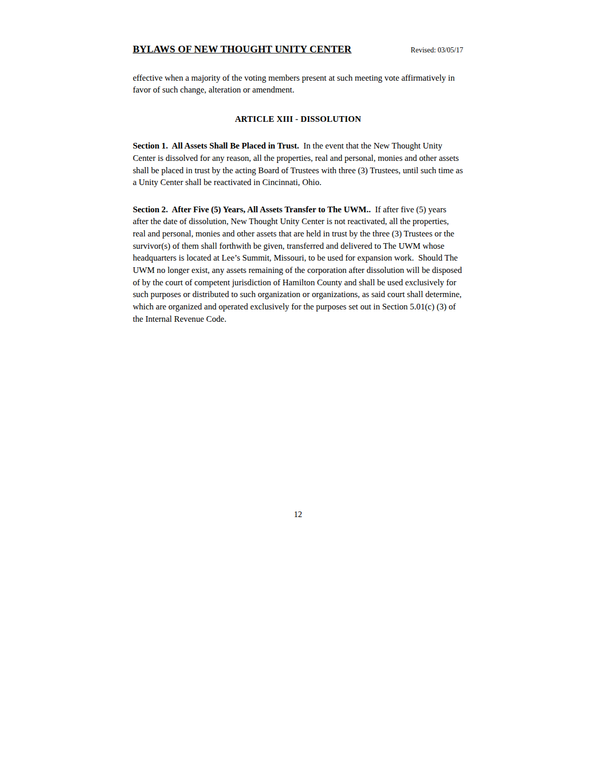BYLAWS OF NEW THOUGHT UNITY CENTER
Revised: 03/05/17
effective when a majority of the voting members present at such meeting vote affirmatively in favor of such change, alteration or amendment.
ARTICLE XIII - DISSOLUTION
Section 1. All Assets Shall Be Placed in Trust. In the event that the New Thought Unity Center is dissolved for any reason, all the properties, real and personal, monies and other assets shall be placed in trust by the acting Board of Trustees with three (3) Trustees, until such time as a Unity Center shall be reactivated in Cincinnati, Ohio.
Section 2. After Five (5) Years, All Assets Transfer to The UWM.. If after five (5) years after the date of dissolution, New Thought Unity Center is not reactivated, all the properties, real and personal, monies and other assets that are held in trust by the three (3) Trustees or the survivor(s) of them shall forthwith be given, transferred and delivered to The UWM whose headquarters is located at Lee’s Summit, Missouri, to be used for expansion work. Should The UWM no longer exist, any assets remaining of the corporation after dissolution will be disposed of by the court of competent jurisdiction of Hamilton County and shall be used exclusively for such purposes or distributed to such organization or organizations, as said court shall determine, which are organized and operated exclusively for the purposes set out in Section 5.01(c) (3) of the Internal Revenue Code.
12